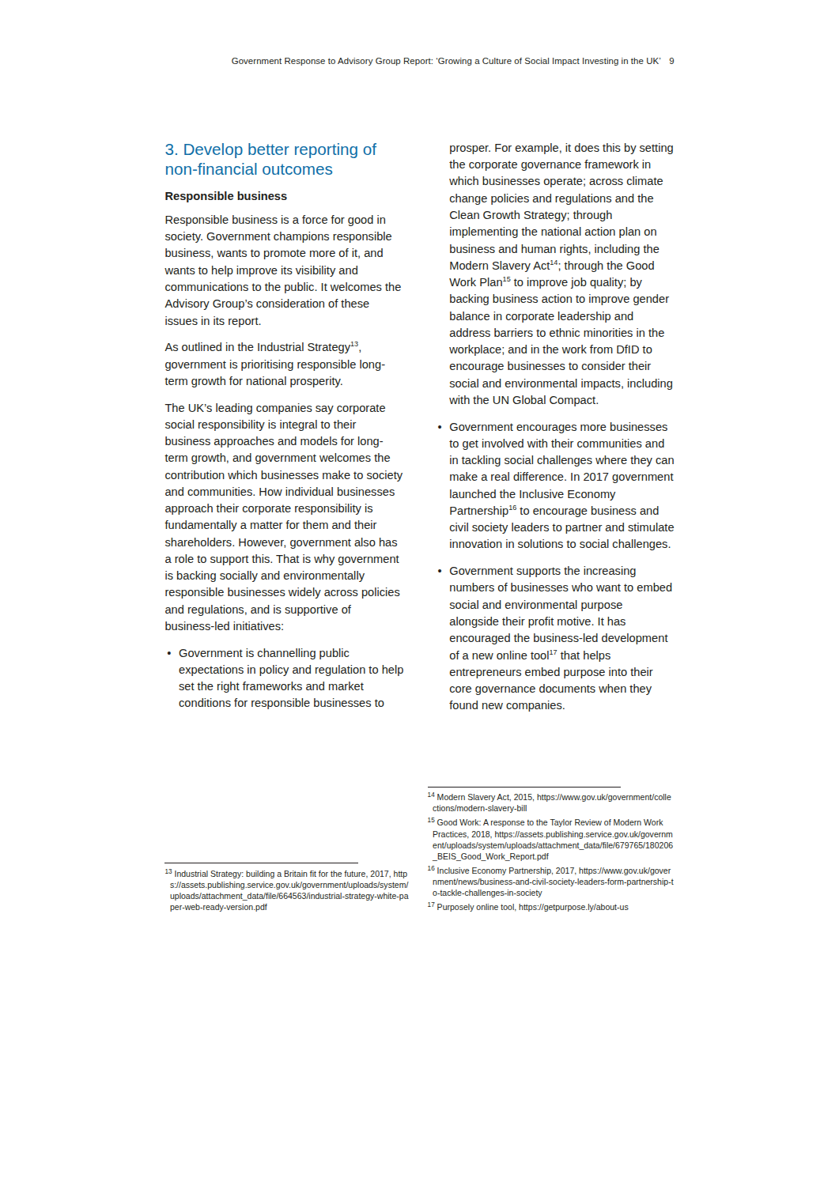Government Response to Advisory Group Report: ‘Growing a Culture of Social Impact Investing in the UK’9
3. Develop better reporting of non-financial outcomes
Responsible business
Responsible business is a force for good in society. Government champions responsible business, wants to promote more of it, and wants to help improve its visibility and communications to the public. It welcomes the Advisory Group’s consideration of these issues in its report.
As outlined in the Industrial Strategy13, government is prioritising responsible long-term growth for national prosperity.
The UK’s leading companies say corporate social responsibility is integral to their business approaches and models for long-term growth, and government welcomes the contribution which businesses make to society and communities. How individual businesses approach their corporate responsibility is fundamentally a matter for them and their shareholders. However, government also has a role to support this. That is why government is backing socially and environmentally responsible businesses widely across policies and regulations, and is supportive of business-led initiatives:
Government is channelling public expectations in policy and regulation to help set the right frameworks and market conditions for responsible businesses to prosper. For example, it does this by setting the corporate governance framework in which businesses operate; across climate change policies and regulations and the Clean Growth Strategy; through implementing the national action plan on business and human rights, including the Modern Slavery Act14; through the Good Work Plan15 to improve job quality; by backing business action to improve gender balance in corporate leadership and address barriers to ethnic minorities in the workplace; and in the work from DfID to encourage businesses to consider their social and environmental impacts, including with the UN Global Compact.
Government encourages more businesses to get involved with their communities and in tackling social challenges where they can make a real difference. In 2017 government launched the Inclusive Economy Partnership16 to encourage business and civil society leaders to partner and stimulate innovation in solutions to social challenges.
Government supports the increasing numbers of businesses who want to embed social and environmental purpose alongside their profit motive. It has encouraged the business-led development of a new online tool17 that helps entrepreneurs embed purpose into their core governance documents when they found new companies.
13 Industrial Strategy: building a Britain fit for the future, 2017, https://assets.publishing.service.gov.uk/government/uploads/system/uploads/attachment_data/file/664563/industrial-strategy-white-paper-web-ready-version.pdf
14 Modern Slavery Act, 2015, https://www.gov.uk/government/collections/modern-slavery-bill
15 Good Work: A response to the Taylor Review of Modern Work Practices, 2018, https://assets.publishing.service.gov.uk/government/uploads/system/uploads/attachment_data/file/679765/180206_BEIS_Good_Work_Report.pdf
16 Inclusive Economy Partnership, 2017, https://www.gov.uk/government/news/business-and-civil-society-leaders-form-partnership-to-tackle-challenges-in-society
17 Purposely online tool, https://getpurpose.ly/about-us